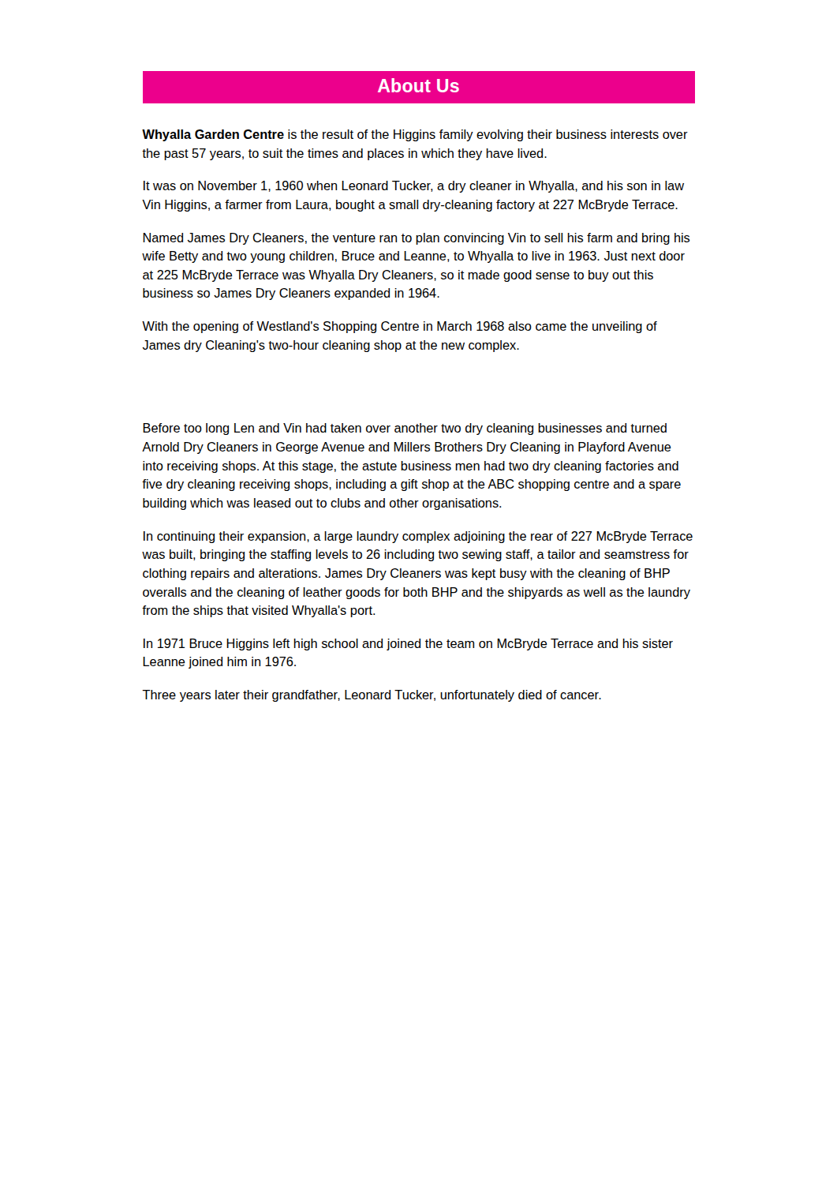About Us
Whyalla Garden Centre is the result of the Higgins family evolving their business interests over the past 57 years, to suit the times and places in which they have lived.
It was on November 1, 1960 when Leonard Tucker, a dry cleaner in Whyalla, and his son in law Vin Higgins, a farmer from Laura, bought a small dry-cleaning factory at 227 McBryde Terrace.
Named James Dry Cleaners, the venture ran to plan convincing Vin to sell his farm and bring his wife Betty and two young children, Bruce and Leanne, to Whyalla to live in 1963. Just next door at 225 McBryde Terrace was Whyalla Dry Cleaners, so it made good sense to buy out this business so James Dry Cleaners expanded in 1964.
With the opening of Westland's Shopping Centre in March 1968 also came the unveiling of James dry Cleaning's two-hour cleaning shop at the new complex.
Before too long Len and Vin had taken over another two dry cleaning businesses and turned Arnold Dry Cleaners in George Avenue and Millers Brothers Dry Cleaning in Playford Avenue into receiving shops. At this stage, the astute business men had two dry cleaning factories and five dry cleaning receiving shops, including a gift shop at the ABC shopping centre and a spare building which was leased out to clubs and other organisations.
In continuing their expansion, a large laundry complex adjoining the rear of 227 McBryde Terrace was built, bringing the staffing levels to 26 including two sewing staff, a tailor and seamstress for clothing repairs and alterations. James Dry Cleaners was kept busy with the cleaning of BHP overalls and the cleaning of leather goods for both BHP and the shipyards as well as the laundry from the ships that visited Whyalla's port.
In 1971 Bruce Higgins left high school and joined the team on McBryde Terrace and his sister Leanne joined him in 1976.
Three years later their grandfather, Leonard Tucker, unfortunately died of cancer.